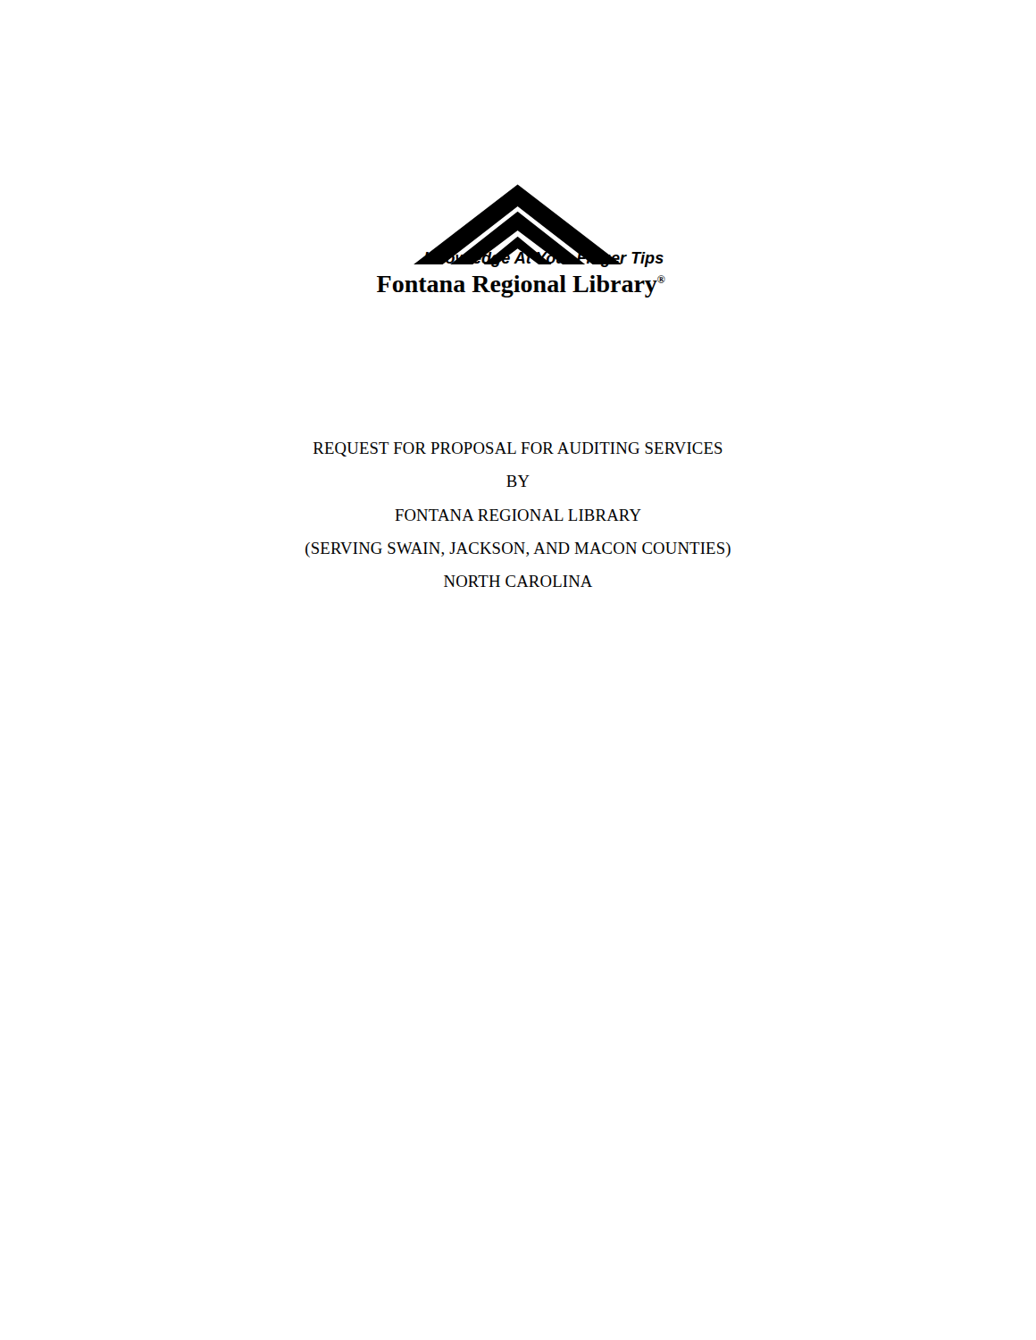Knowledge At Your Finger Tips
Fontana Regional Library®
REQUEST FOR PROPOSAL FOR AUDITING SERVICES
BY
FONTANA REGIONAL LIBRARY
(SERVING SWAIN, JACKSON, AND MACON COUNTIES)
NORTH CAROLINA